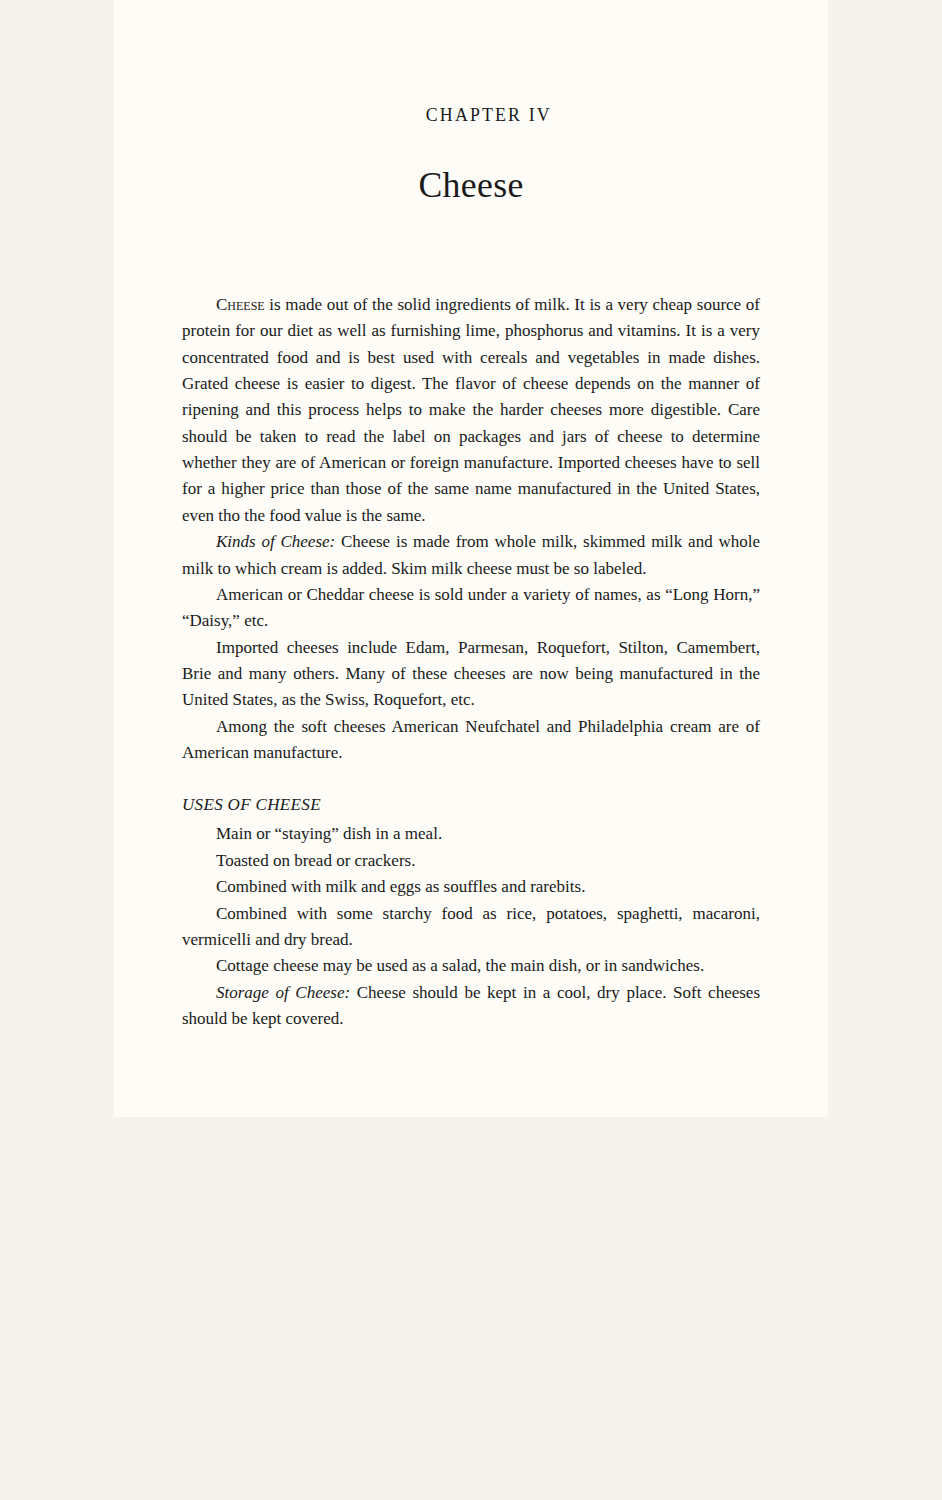Chapter IV
Cheese
Cheese is made out of the solid ingredients of milk. It is a very cheap source of protein for our diet as well as furnishing lime, phosphorus and vitamins. It is a very concentrated food and is best used with cereals and vegetables in made dishes. Grated cheese is easier to digest. The flavor of cheese depends on the manner of ripening and this process helps to make the harder cheeses more digestible. Care should be taken to read the label on packages and jars of cheese to determine whether they are of American or foreign manufacture. Imported cheeses have to sell for a higher price than those of the same name manufactured in the United States, even tho the food value is the same.
Kinds of Cheese: Cheese is made from whole milk, skimmed milk and whole milk to which cream is added. Skim milk cheese must be so labeled.
American or Cheddar cheese is sold under a variety of names, as “Long Horn,” “Daisy,” etc.
Imported cheeses include Edam, Parmesan, Roquefort, Stilton, Camembert, Brie and many others. Many of these cheeses are now being manufactured in the United States, as the Swiss, Roquefort, etc.
Among the soft cheeses American Neufchatel and Philadelphia cream are of American manufacture.
USES OF CHEESE
Main or “staying” dish in a meal.
Toasted on bread or crackers.
Combined with milk and eggs as souffles and rarebits.
Combined with some starchy food as rice, potatoes, spaghetti, macaroni, vermicelli and dry bread.
Cottage cheese may be used as a salad, the main dish, or in sandwiches.
Storage of Cheese: Cheese should be kept in a cool, dry place. Soft cheeses should be kept covered.